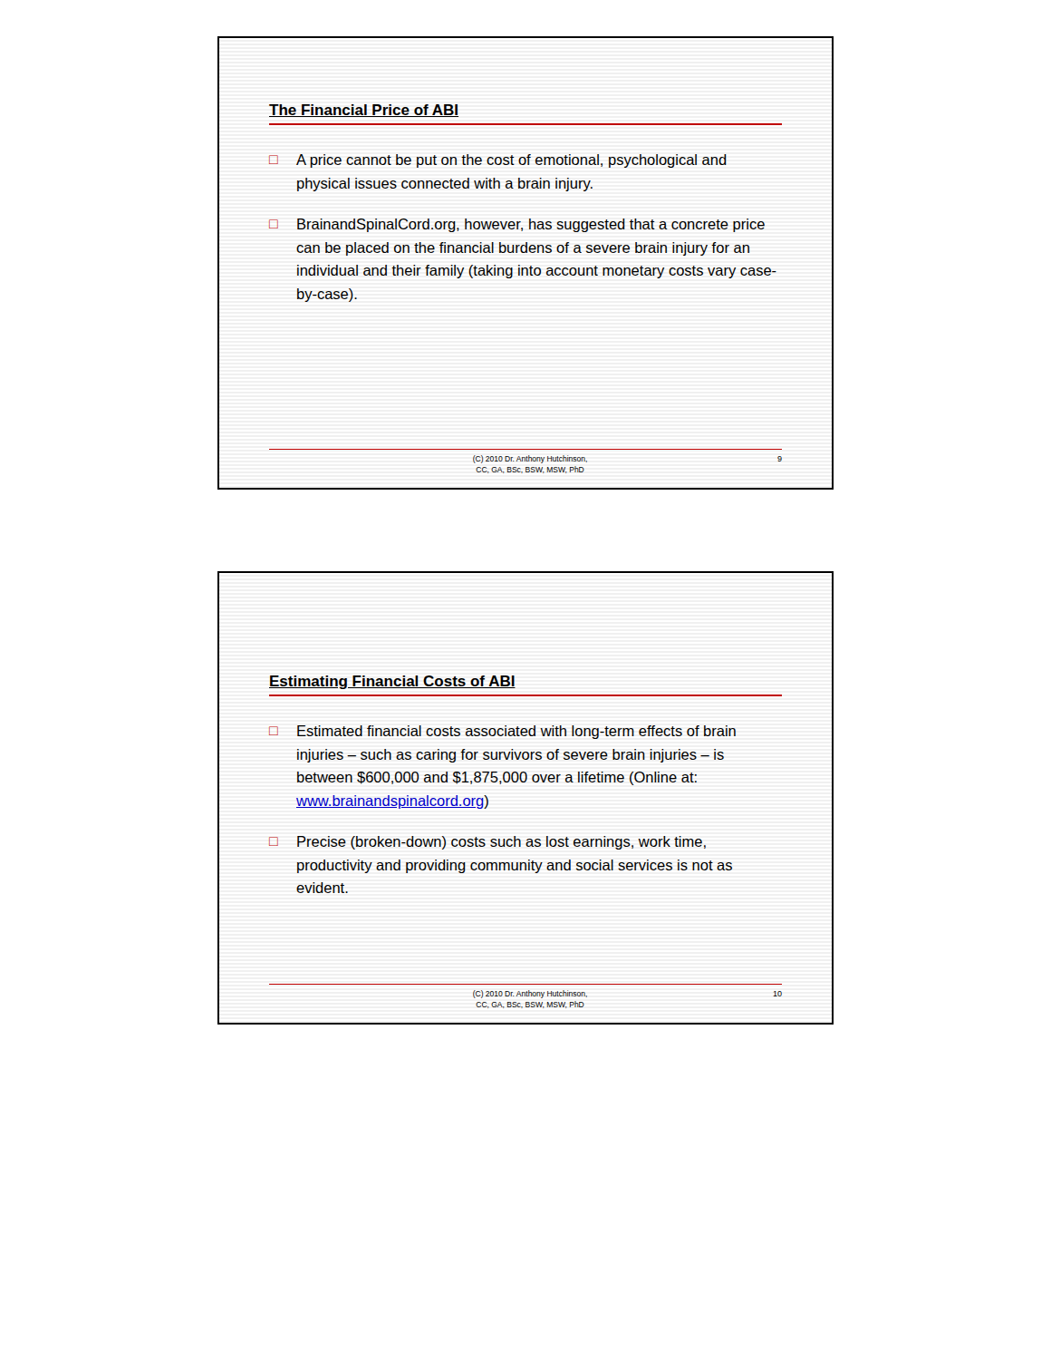The Financial Price of ABI
A price cannot be put on the cost of emotional, psychological and physical issues connected with a brain injury.
BrainandSpinalCord.org, however, has suggested that a concrete price can be placed on the financial burdens of a severe brain injury for an individual and their family (taking into account monetary costs vary case-by-case).
(C) 2010 Dr. Anthony Hutchinson,
CC, GA, BSc, BSW, MSW, PhD
9
Estimating Financial Costs of ABI
Estimated financial costs associated with long-term effects of brain injuries – such as caring for survivors of severe brain injuries – is between $600,000 and $1,875,000 over a lifetime (Online at: www.brainandspinalcord.org)
Precise (broken-down) costs such as lost earnings, work time, productivity and providing community and social services is not as evident.
(C) 2010 Dr. Anthony Hutchinson,
CC, GA, BSc, BSW, MSW, PhD
10